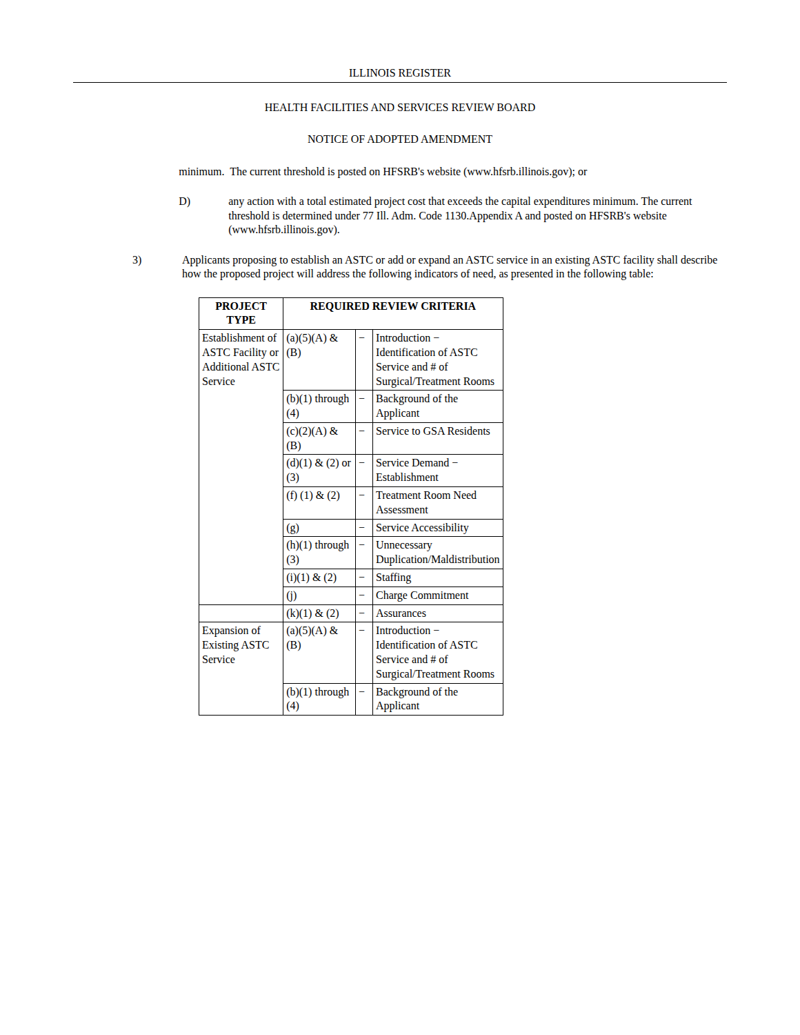ILLINOIS REGISTER
HEALTH FACILITIES AND SERVICES REVIEW BOARD
NOTICE OF ADOPTED AMENDMENT
minimum. The current threshold is posted on HFSRB's website (www.hfsrb.illinois.gov); or
D)
any action with a total estimated project cost that exceeds the capital expenditures minimum. The current threshold is determined under 77 Ill. Adm. Code 1130.Appendix A and posted on HFSRB's website (www.hfsrb.illinois.gov).
3)
Applicants proposing to establish an ASTC or add or expand an ASTC service in an existing ASTC facility shall describe how the proposed project will address the following indicators of need, as presented in the following table:
| PROJECT TYPE | REQUIRED REVIEW CRITERIA |
| --- | --- |
| Establishment of ASTC Facility or Additional ASTC Service | (a)(5)(A) & (B) | − | Introduction − Identification of ASTC Service and # of Surgical/Treatment Rooms |
| (b)(1) through (4) | − | Background of the Applicant |
| (c)(2)(A) & (B) | − | Service to GSA Residents |
| (d)(1) & (2) or (3) | − | Service Demand − Establishment |
| (f) (1) & (2) | − | Treatment Room Need Assessment |
| (g) | − | Service Accessibility |
| (h)(1) through (3) | − | Unnecessary Duplication/Maldistribution |
| (i)(1) & (2) | − | Staffing |
| (j) | − | Charge Commitment |
| | (k)(1) & (2) | − | Assurances |
| Expansion of Existing ASTC Service | (a)(5)(A) & (B) | − | Introduction − Identification of ASTC Service and # of Surgical/Treatment Rooms |
| (b)(1) through (4) | − | Background of the Applicant |